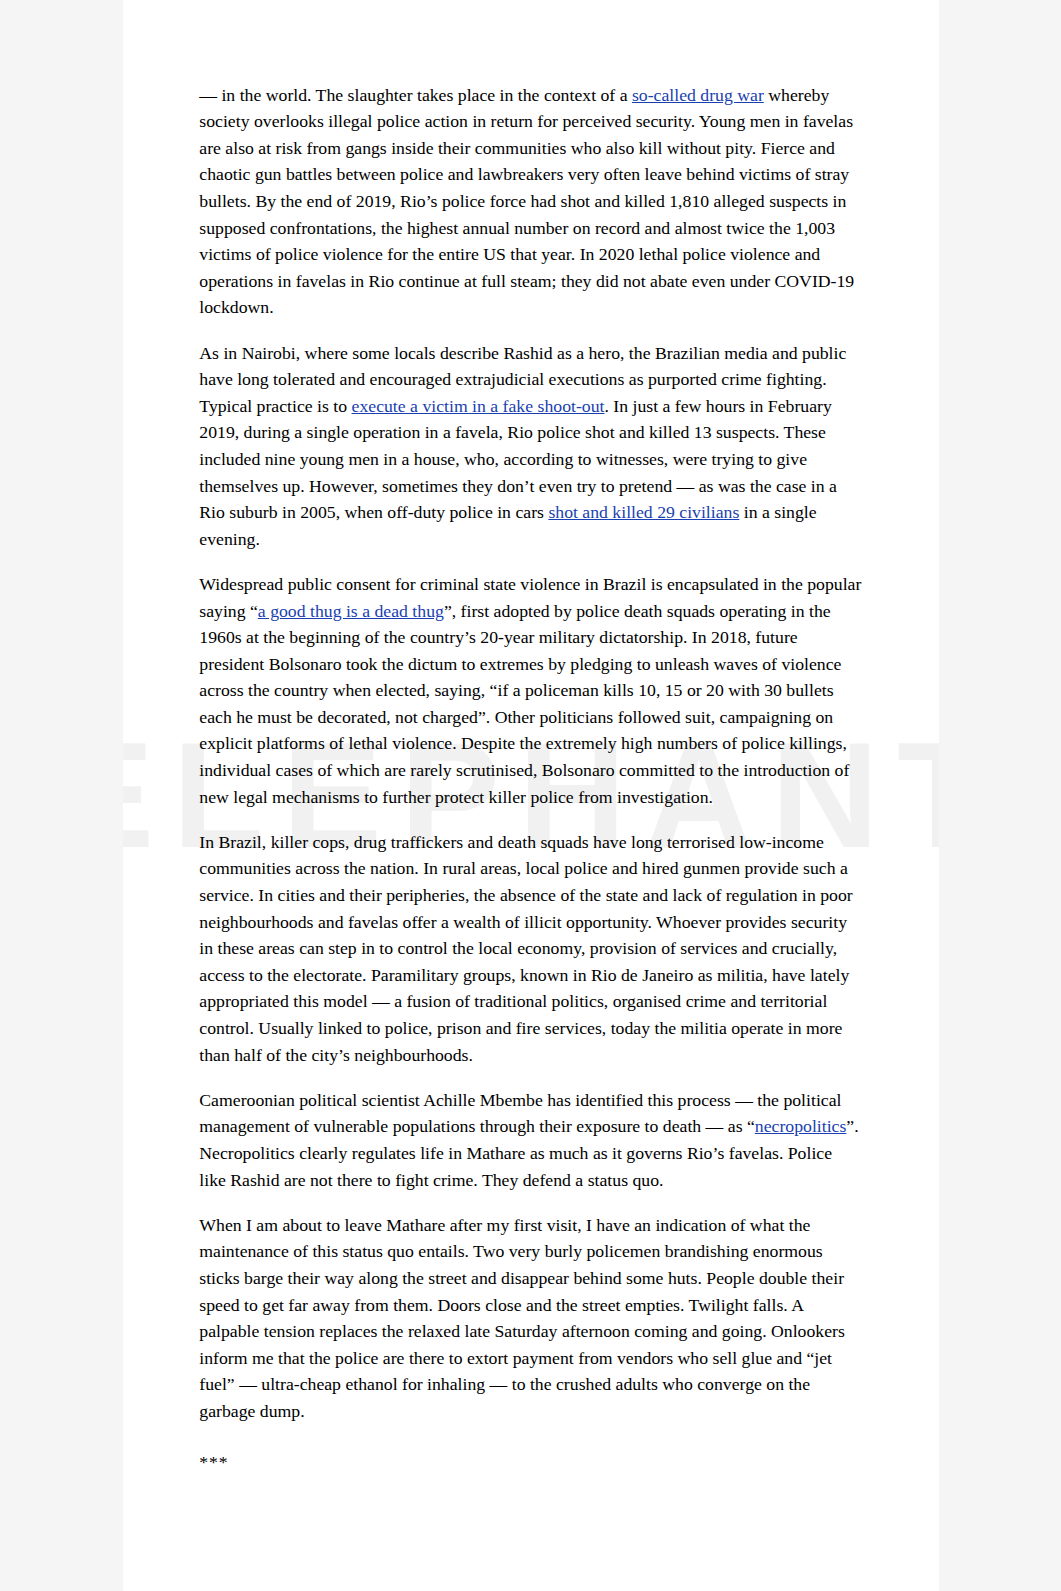ELEPHANT
— in the world. The slaughter takes place in the context of a so-called drug war whereby society overlooks illegal police action in return for perceived security. Young men in favelas are also at risk from gangs inside their communities who also kill without pity. Fierce and chaotic gun battles between police and lawbreakers very often leave behind victims of stray bullets. By the end of 2019, Rio’s police force had shot and killed 1,810 alleged suspects in supposed confrontations, the highest annual number on record and almost twice the 1,003 victims of police violence for the entire US that year. In 2020 lethal police violence and operations in favelas in Rio continue at full steam; they did not abate even under COVID-19 lockdown.
As in Nairobi, where some locals describe Rashid as a hero, the Brazilian media and public have long tolerated and encouraged extrajudicial executions as purported crime fighting. Typical practice is to execute a victim in a fake shoot-out. In just a few hours in February 2019, during a single operation in a favela, Rio police shot and killed 13 suspects. These included nine young men in a house, who, according to witnesses, were trying to give themselves up. However, sometimes they don’t even try to pretend — as was the case in a Rio suburb in 2005, when off-duty police in cars shot and killed 29 civilians in a single evening.
Widespread public consent for criminal state violence in Brazil is encapsulated in the popular saying “a good thug is a dead thug”, first adopted by police death squads operating in the 1960s at the beginning of the country’s 20-year military dictatorship. In 2018, future president Bolsonaro took the dictum to extremes by pledging to unleash waves of violence across the country when elected, saying, “if a policeman kills 10, 15 or 20 with 30 bullets each he must be decorated, not charged”. Other politicians followed suit, campaigning on explicit platforms of lethal violence. Despite the extremely high numbers of police killings, individual cases of which are rarely scrutinised, Bolsonaro committed to the introduction of new legal mechanisms to further protect killer police from investigation.
In Brazil, killer cops, drug traffickers and death squads have long terrorised low-income communities across the nation. In rural areas, local police and hired gunmen provide such a service. In cities and their peripheries, the absence of the state and lack of regulation in poor neighbourhoods and favelas offer a wealth of illicit opportunity. Whoever provides security in these areas can step in to control the local economy, provision of services and crucially, access to the electorate. Paramilitary groups, known in Rio de Janeiro as militia, have lately appropriated this model — a fusion of traditional politics, organised crime and territorial control. Usually linked to police, prison and fire services, today the militia operate in more than half of the city’s neighbourhoods.
Cameroonian political scientist Achille Mbembe has identified this process — the political management of vulnerable populations through their exposure to death — as “necropolitics”. Necropolitics clearly regulates life in Mathare as much as it governs Rio’s favelas. Police like Rashid are not there to fight crime. They defend a status quo.
When I am about to leave Mathare after my first visit, I have an indication of what the maintenance of this status quo entails. Two very burly policemen brandishing enormous sticks barge their way along the street and disappear behind some huts. People double their speed to get far away from them. Doors close and the street empties. Twilight falls. A palpable tension replaces the relaxed late Saturday afternoon coming and going. Onlookers inform me that the police are there to extort payment from vendors who sell glue and “jet fuel” — ultra-cheap ethanol for inhaling — to the crushed adults who converge on the garbage dump.
***